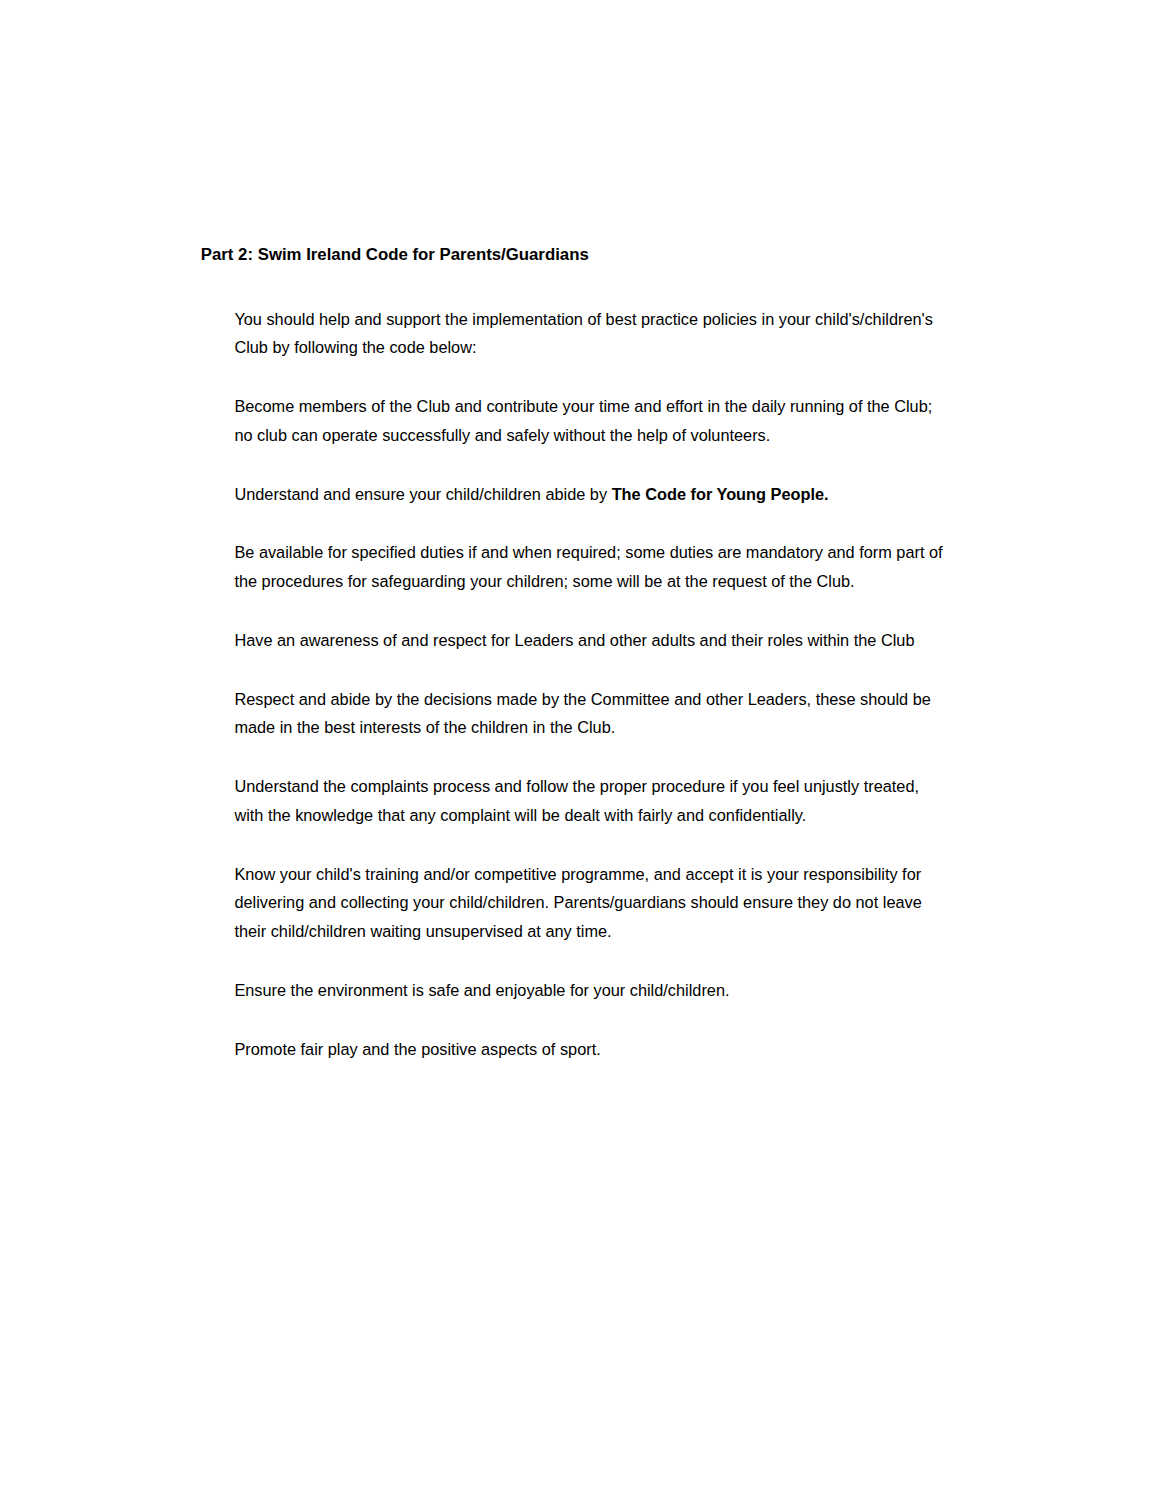Part 2: Swim Ireland Code for Parents/Guardians
You should help and support the implementation of best practice policies in your child's/children's Club by following the code below:
Become members of the Club and contribute your time and effort in the daily running of the Club; no club can operate successfully and safely without the help of volunteers.
Understand and ensure your child/children abide by The Code for Young People.
Be available for specified duties if and when required; some duties are mandatory and form part of the procedures for safeguarding your children; some will be at the request of the Club.
Have an awareness of and respect for Leaders and other adults and their roles within the Club
Respect and abide by the decisions made by the Committee and other Leaders, these should be made in the best interests of the children in the Club.
Understand the complaints process and follow the proper procedure if you feel unjustly treated, with the knowledge that any complaint will be dealt with fairly and confidentially.
Know your child's training and/or competitive programme, and accept it is your responsibility for delivering and collecting your child/children. Parents/guardians should ensure they do not leave their child/children waiting unsupervised at any time.
Ensure the environment is safe and enjoyable for your child/children.
Promote fair play and the positive aspects of sport.